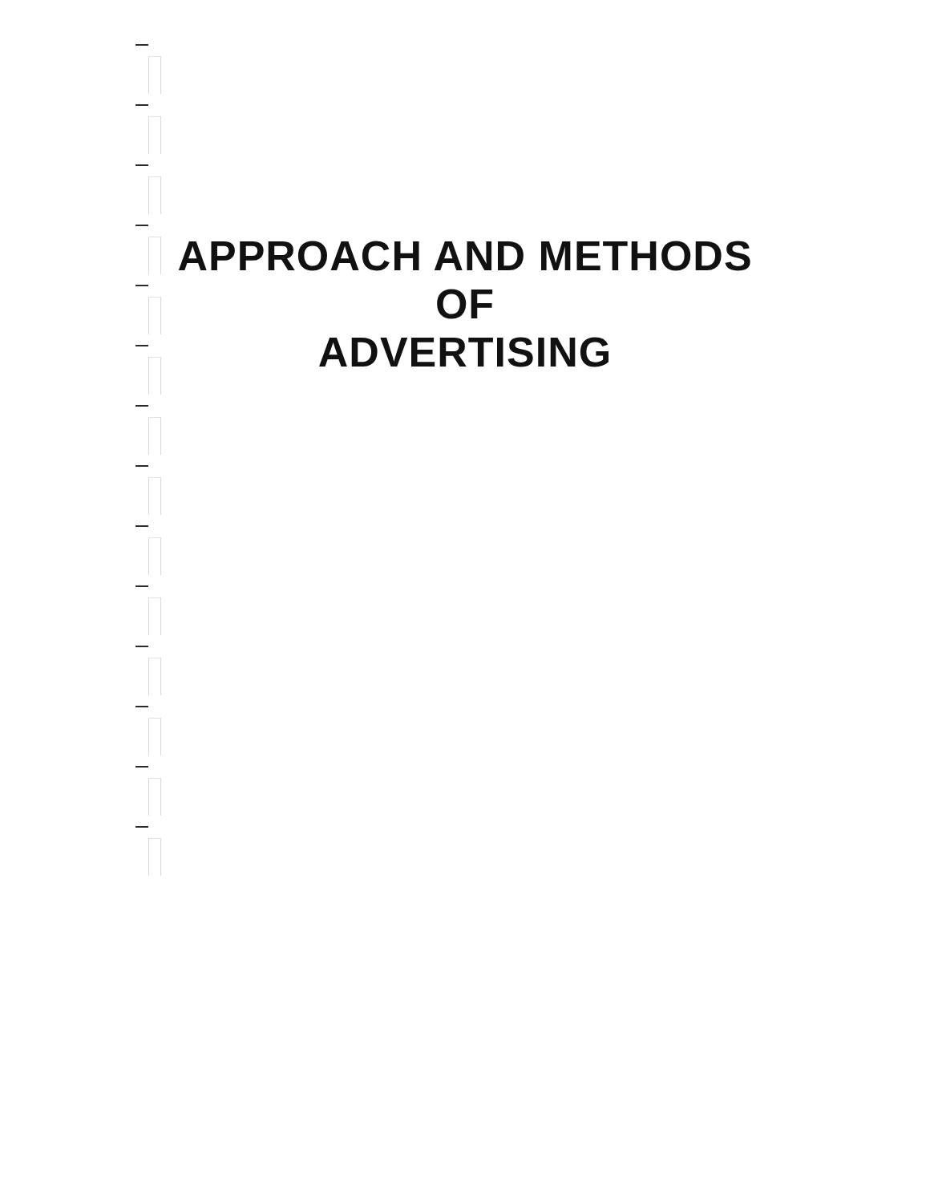APPROACH AND METHODS OF ADVERTISING